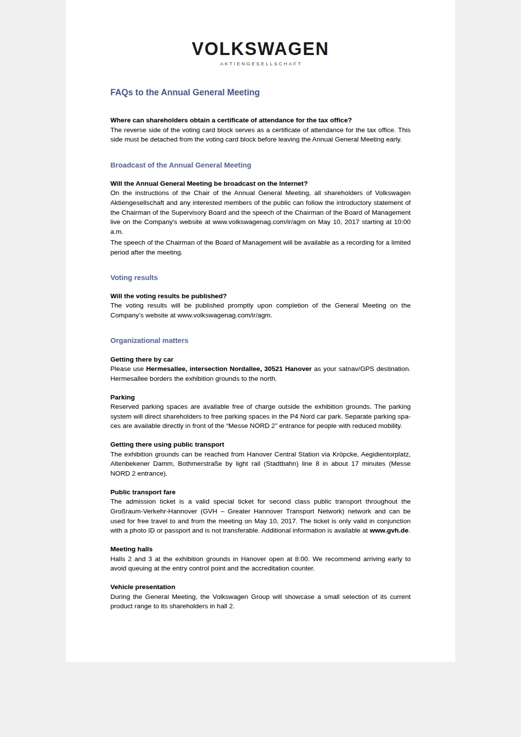VOLKSWAGEN
AKTIENGESELLSCHAFT
FAQs to the Annual General Meeting
Where can shareholders obtain a certificate of attendance for the tax office?
The reverse side of the voting card block serves as a certificate of attendance for the tax office. This side must be detached from the voting card block before leaving the Annual General Meeting early.
Broadcast of the Annual General Meeting
Will the Annual General Meeting be broadcast on the Internet?
On the instructions of the Chair of the Annual General Meeting, all shareholders of Volkswagen Aktiengesellschaft and any interested members of the public can follow the introductory statement of the Chairman of the Supervisory Board and the speech of the Chairman of the Board of Management live on the Company's website at www.volkswagenag.com/ir/agm on May 10, 2017 starting at 10:00 a.m.
The speech of the Chairman of the Board of Management will be available as a recording for a limited period after the meeting.
Voting results
Will the voting results be published?
The voting results will be published promptly upon completion of the General Meeting on the Company’s website at www.volkswagenag.com/ir/agm.
Organizational matters
Getting there by car
Please use Hermesallee, intersection Nordallee, 30521 Hanover as your satnav/GPS destination. Hermesallee borders the exhibition grounds to the north.
Parking
Reserved parking spaces are available free of charge outside the exhibition grounds. The parking system will direct shareholders to free parking spaces in the P4 Nord car park. Separate parking spaces are available directly in front of the “Messe NORD 2” entrance for people with reduced mobility.
Getting there using public transport
The exhibition grounds can be reached from Hanover Central Station via Kröpcke, Aegidientorplatz, Altenbekener Damm, Bothmerstraße by light rail (Stadtbahn) line 8 in about 17 minutes (Messe NORD 2 entrance).
Public transport fare
The admission ticket is a valid special ticket for second class public transport throughout the Großraum-Verkehr-Hannover (GVH – Greater Hannover Transport Network) network and can be used for free travel to and from the meeting on May 10, 2017. The ticket is only valid in conjunction with a photo ID or passport and is not transferable. Additional information is available at www.gvh.de.
Meeting halls
Halls 2 and 3 at the exhibition grounds in Hanover open at 8:00. We recommend arriving early to avoid queuing at the entry control point and the accreditation counter.
Vehicle presentation
During the General Meeting, the Volkswagen Group will showcase a small selection of its current product range to its shareholders in hall 2.